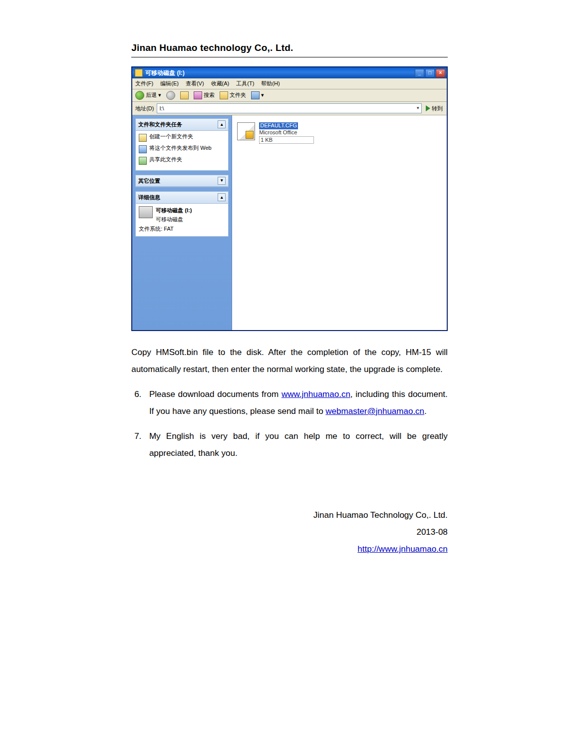Jinan Huamao technology Co,. Ltd.
可移动磁盘 (I:)
_□×
文件(F) 编辑(E) 查看(V) 收藏(A) 工具(T) 帮助(H)
后退▾
搜索
文件夹
▾
地址(D)
I:\ ▾
转到
文件和文件夹任务▴
创建一个新文件夹
将这个文件夹发布到 Web
共享此文件夹
其它位置▾
详细信息▴
可移动磁盘 (I:)
可移动磁盘
文件系统: FAT
DEFAULT.CFG Microsoft Office 1 KB
Copy HMSoft.bin file to the disk. After the completion of the copy, HM-15 will automatically restart, then enter the normal working state, the upgrade is complete.
Please download documents from www.jnhuamao.cn, including this document. If you have any questions, please send mail to webmaster@jnhuamao.cn.
My English is very bad, if you can help me to correct, will be greatly appreciated, thank you.
Jinan Huamao Technology Co,. Ltd.
2013-08
http://www.jnhuamao.cn